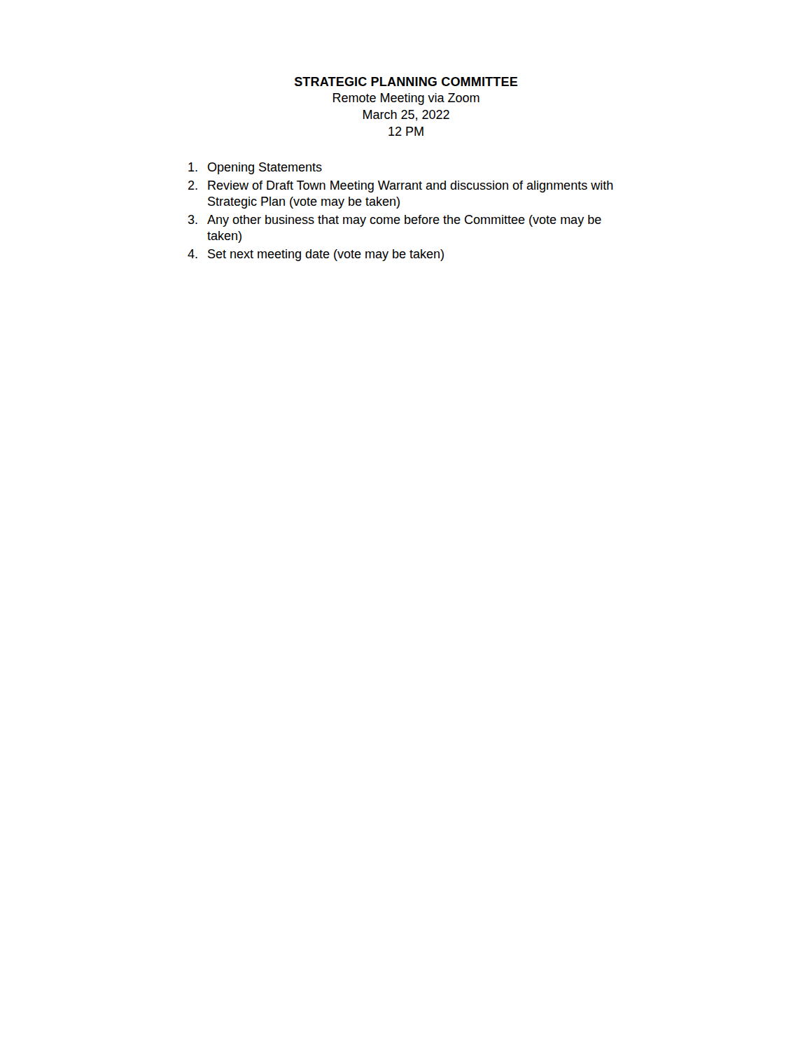STRATEGIC PLANNING COMMITTEE
Remote Meeting via Zoom
March 25, 2022
12 PM
1. Opening Statements
2. Review of Draft Town Meeting Warrant and discussion of alignments with Strategic Plan (vote may be taken)
3. Any other business that may come before the Committee (vote may be taken)
4. Set next meeting date (vote may be taken)